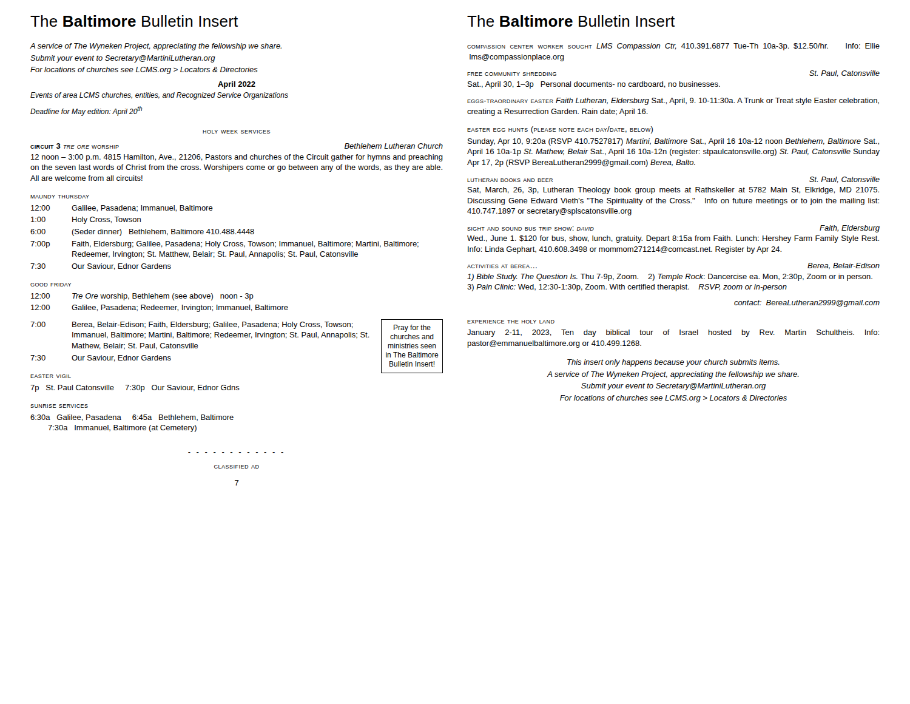The Baltimore Bulletin Insert
A service of The Wyneken Project, appreciating the fellowship we share.
Submit your event to Secretary@MartiniLutheran.org
For locations of churches see LCMS.org > Locators & Directories
April 2022
Events of area LCMS churches, entities, and Recognized Service Organizations
Deadline for May edition: April 20th
Holy Week Services
Circuit 3 Tre Ore Worship Bethlehem Lutheran Church
12 noon – 3:00 p.m. 4815 Hamilton, Ave., 21206, Pastors and churches of the Circuit gather for hymns and preaching on the seven last words of Christ from the cross. Worshipers come or go between any of the words, as they are able. All are welcome from all circuits!
Maundy Thursday
12:00 Galilee, Pasadena; Immanuel, Baltimore
1:00 Holy Cross, Towson
6:00(Seder dinner) Bethlehem, Baltimore 410.488.4448
7:00p Faith, Eldersburg; Galilee, Pasadena; Holy Cross, Towson; Immanuel, Baltimore; Martini, Baltimore; Redeemer, Irvington; St. Matthew, Belair; St. Paul, Annapolis; St. Paul, Catonsville
7:30 Our Saviour, Ednor Gardens
Good Friday
12:00 Tre Ore worship, Bethlehem (see above) noon - 3p
12:00 Galilee, Pasadena; Redeemer, Irvington; Immanuel, Baltimore
7:00 Berea, Belair-Edison; Faith, Eldersburg; Galilee, Pasadena; Holy Cross, Towson; Immanuel, Baltimore; Martini, Baltimore; Redeemer, Irvington; St. Paul, Annapolis; St. Mathew, Belair; St. Paul, Catonsville
7:30 Our Saviour, Ednor Gardens
Easter Vigil
7p St. Paul Catonsville 7:30p Our Saviour, Ednor Gdns
Sunrise Services
6:30a Galilee, Pasadena 6:45a Bethlehem, Baltimore
7:30a Immanuel, Baltimore (at Cemetery)
Pray for the churches and ministries seen in The Baltimore Bulletin Insert!
- - - - - - - - - - - -
Classified Ad
7
The Baltimore Bulletin Insert
Compassion Center Worker Sought LMS Compassion Ctr, 410.391.6877 Tue-Th 10a-3p. $12.50/hr. Info: Ellie lms@compassionplace.org
Free Community Shredding St. Paul, Catonsville
Sat., April 30, 1–3p Personal documents- no cardboard, no businesses.
Eggs-traordinary Easter Faith Lutheran, Eldersburg Sat., April, 9. 10-11:30a. A Trunk or Treat style Easter celebration, creating a Resurrection Garden. Rain date; April 16.
Easter Egg Hunts (Please note each day/date, below)
Sunday, Apr 10, 9:20a (RSVP 410.7527817) Martini, Baltimore Sat., April 16 10a-12 noon Bethlehem, Baltimore Sat., April 16 10a-1p St. Mathew, Belair Sat., April 16 10a-12n (register: stpaulcatonsville.org) St. Paul, Catonsville Sunday Apr 17, 2p (RSVP BereaLutheran2999@gmail.com) Berea, Balto.
Lutheran Books and Beer St. Paul, Catonsville
Sat, March, 26, 3p, Lutheran Theology book group meets at Rathskeller at 5782 Main St, Elkridge, MD 21075. Discussing Gene Edward Vieth's "The Spirituality of the Cross." Info on future meetings or to join the mailing list: 410.747.1897 or secretary@splscatonsville.org
Sight and Sound Bus Trip Show: David Faith, Eldersburg
Wed., June 1. $120 for bus, show, lunch, gratuity. Depart 8:15a from Faith. Lunch: Hershey Farm Family Style Rest. Info: Linda Gephart, 410.608.3498 or mommom271214@comcast.net. Register by Apr 24.
Activities at Berea… Berea, Belair-Edison
1) Bible Study. The Question Is. Thu 7-9p, Zoom. 2) Temple Rock: Dancercise ea. Mon, 2:30p, Zoom or in person. 3) Pain Clinic: Wed, 12:30-1:30p, Zoom. With certified therapist. RSVP, zoom or in-person
contact: BereaLutheran2999@gmail.com
Experience The Holy Land
January 2-11, 2023, Ten day biblical tour of Israel hosted by Rev. Martin Schultheis. Info: pastor@emmanuelbaltimore.org or 410.499.1268.
This insert only happens because your church submits items.
A service of The Wyneken Project, appreciating the fellowship we share.
Submit your event to Secretary@MartiniLutheran.org
For locations of churches see LCMS.org > Locators & Directories